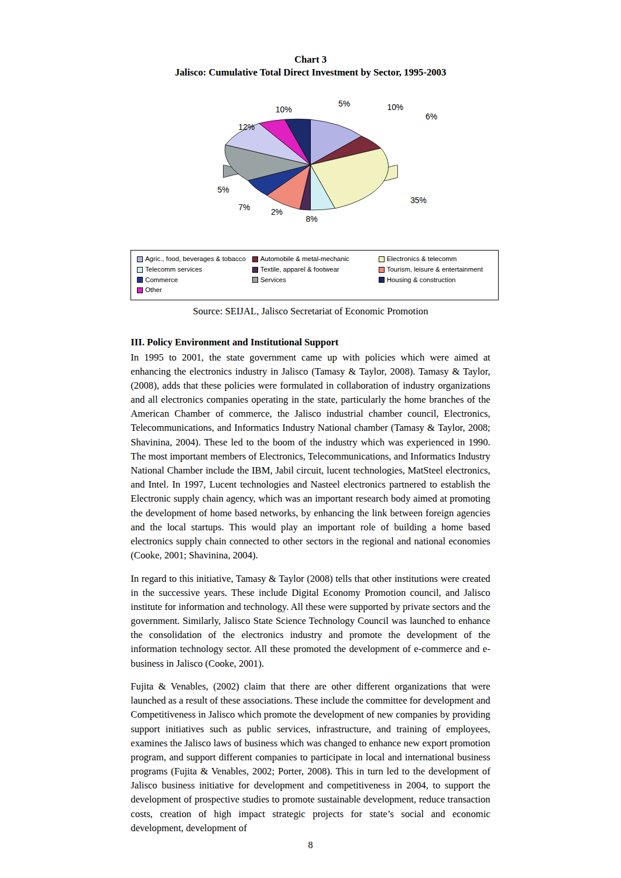Chart 3 Jalisco: Cumulative Total Direct Investment by Sector, 1995-2003
5% 10% 6% 10% 12% 5% 7% 2% 8% 35%
Agric., food, beverages & tobacco
Automobile & metal-mechanic
Electronics & telecomm
Telecomm services
Textile, apparel & footwear
Tourism, leisure & entertainment
Commerce
Services
Housing & construction
Other
Source: SEIJAL, Jalisco Secretariat of Economic Promotion
III. Policy Environment and Institutional Support
In 1995 to 2001, the state government came up with policies which were aimed at enhancing the electronics industry in Jalisco (Tamasy & Taylor, 2008). Tamasy & Taylor, (2008), adds that these policies were formulated in collaboration of industry organizations and all electronics companies operating in the state, particularly the home branches of the American Chamber of commerce, the Jalisco industrial chamber council, Electronics, Telecommunications, and Informatics Industry National chamber (Tamasy & Taylor, 2008; Shavinina, 2004). These led to the boom of the industry which was experienced in 1990. The most important members of Electronics, Telecommunications, and Informatics Industry National Chamber include the IBM, Jabil circuit, lucent technologies, MatSteel electronics, and Intel. In 1997, Lucent technologies and Nasteel electronics partnered to establish the Electronic supply chain agency, which was an important research body aimed at promoting the development of home based networks, by enhancing the link between foreign agencies and the local startups. This would play an important role of building a home based electronics supply chain connected to other sectors in the regional and national economies (Cooke, 2001; Shavinina, 2004).
In regard to this initiative, Tamasy & Taylor (2008) tells that other institutions were created in the successive years. These include Digital Economy Promotion council, and Jalisco institute for information and technology. All these were supported by private sectors and the government. Similarly, Jalisco State Science Technology Council was launched to enhance the consolidation of the electronics industry and promote the development of the information technology sector. All these promoted the development of e-commerce and e-business in Jalisco (Cooke, 2001).
Fujita & Venables, (2002) claim that there are other different organizations that were launched as a result of these associations. These include the committee for development and Competitiveness in Jalisco which promote the development of new companies by providing support initiatives such as public services, infrastructure, and training of employees, examines the Jalisco laws of business which was changed to enhance new export promotion program, and support different companies to participate in local and international business programs (Fujita & Venables, 2002; Porter, 2008). This in turn led to the development of Jalisco business initiative for development and competitiveness in 2004, to support the development of prospective studies to promote sustainable development, reduce transaction costs, creation of high impact strategic projects for state’s social and economic development, development of
8